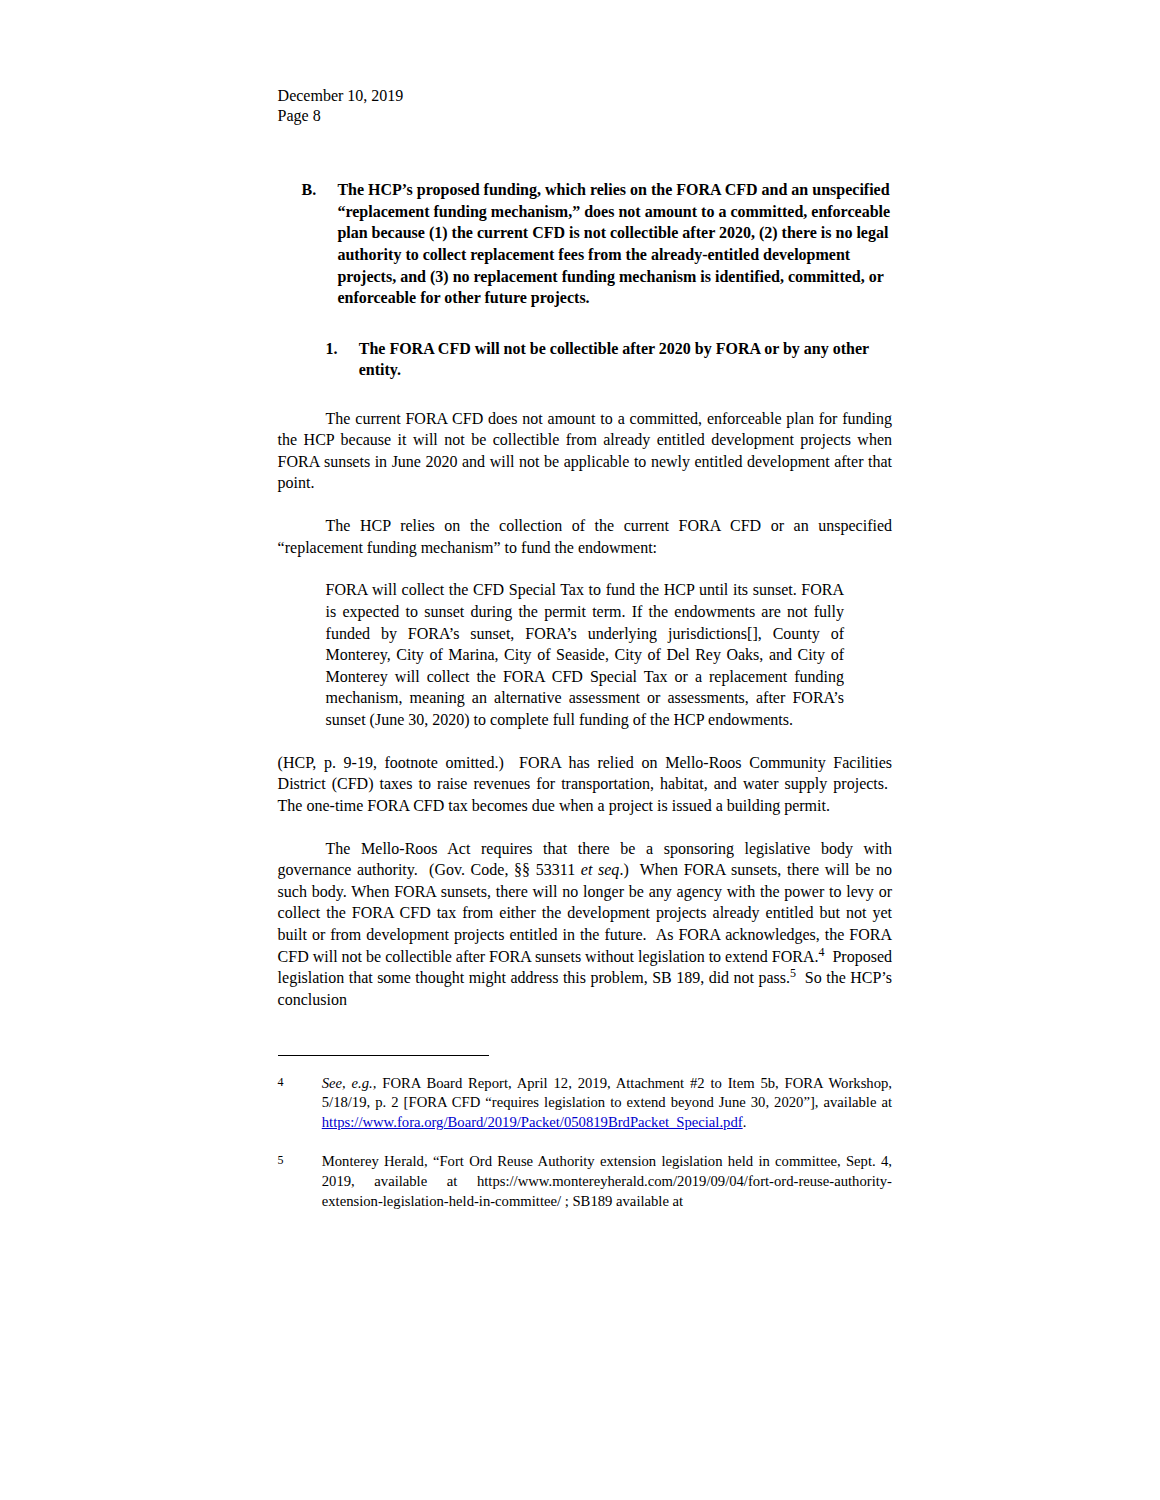December 10, 2019
Page 8
B.
The HCP’s proposed funding, which relies on the FORA CFD and an unspecified “replacement funding mechanism,” does not amount to a committed, enforceable plan because (1) the current CFD is not collectible after 2020, (2) there is no legal authority to collect replacement fees from the already-entitled development projects, and (3) no replacement funding mechanism is identified, committed, or enforceable for other future projects.
1.
The FORA CFD will not be collectible after 2020 by FORA or by any other entity.
The current FORA CFD does not amount to a committed, enforceable plan for funding the HCP because it will not be collectible from already entitled development projects when FORA sunsets in June 2020 and will not be applicable to newly entitled development after that point.
The HCP relies on the collection of the current FORA CFD or an unspecified “replacement funding mechanism” to fund the endowment:
FORA will collect the CFD Special Tax to fund the HCP until its sunset. FORA is expected to sunset during the permit term. If the endowments are not fully funded by FORA’s sunset, FORA’s underlying jurisdictions[], County of Monterey, City of Marina, City of Seaside, City of Del Rey Oaks, and City of Monterey will collect the FORA CFD Special Tax or a replacement funding mechanism, meaning an alternative assessment or assessments, after FORA’s sunset (June 30, 2020) to complete full funding of the HCP endowments.
(HCP, p. 9-19, footnote omitted.) FORA has relied on Mello-Roos Community Facilities District (CFD) taxes to raise revenues for transportation, habitat, and water supply projects. The one-time FORA CFD tax becomes due when a project is issued a building permit.
The Mello-Roos Act requires that there be a sponsoring legislative body with governance authority. (Gov. Code, §§ 53311 et seq.) When FORA sunsets, there will be no such body. When FORA sunsets, there will no longer be any agency with the power to levy or collect the FORA CFD tax from either the development projects already entitled but not yet built or from development projects entitled in the future. As FORA acknowledges, the FORA CFD will not be collectible after FORA sunsets without legislation to extend FORA.4 Proposed legislation that some thought might address this problem, SB 189, did not pass.5 So the HCP’s conclusion
4
See, e.g., FORA Board Report, April 12, 2019, Attachment #2 to Item 5b, FORA Workshop, 5/18/19, p. 2 [FORA CFD “requires legislation to extend beyond June 30, 2020”], available at https://www.fora.org/Board/2019/Packet/050819BrdPacket_Special.pdf.
5
Monterey Herald, “Fort Ord Reuse Authority extension legislation held in committee, Sept. 4, 2019, available at https://www.montereyherald.com/2019/09/04/fort-ord-reuse-authority-extension-legislation-held-in-committee/ ; SB189 available at